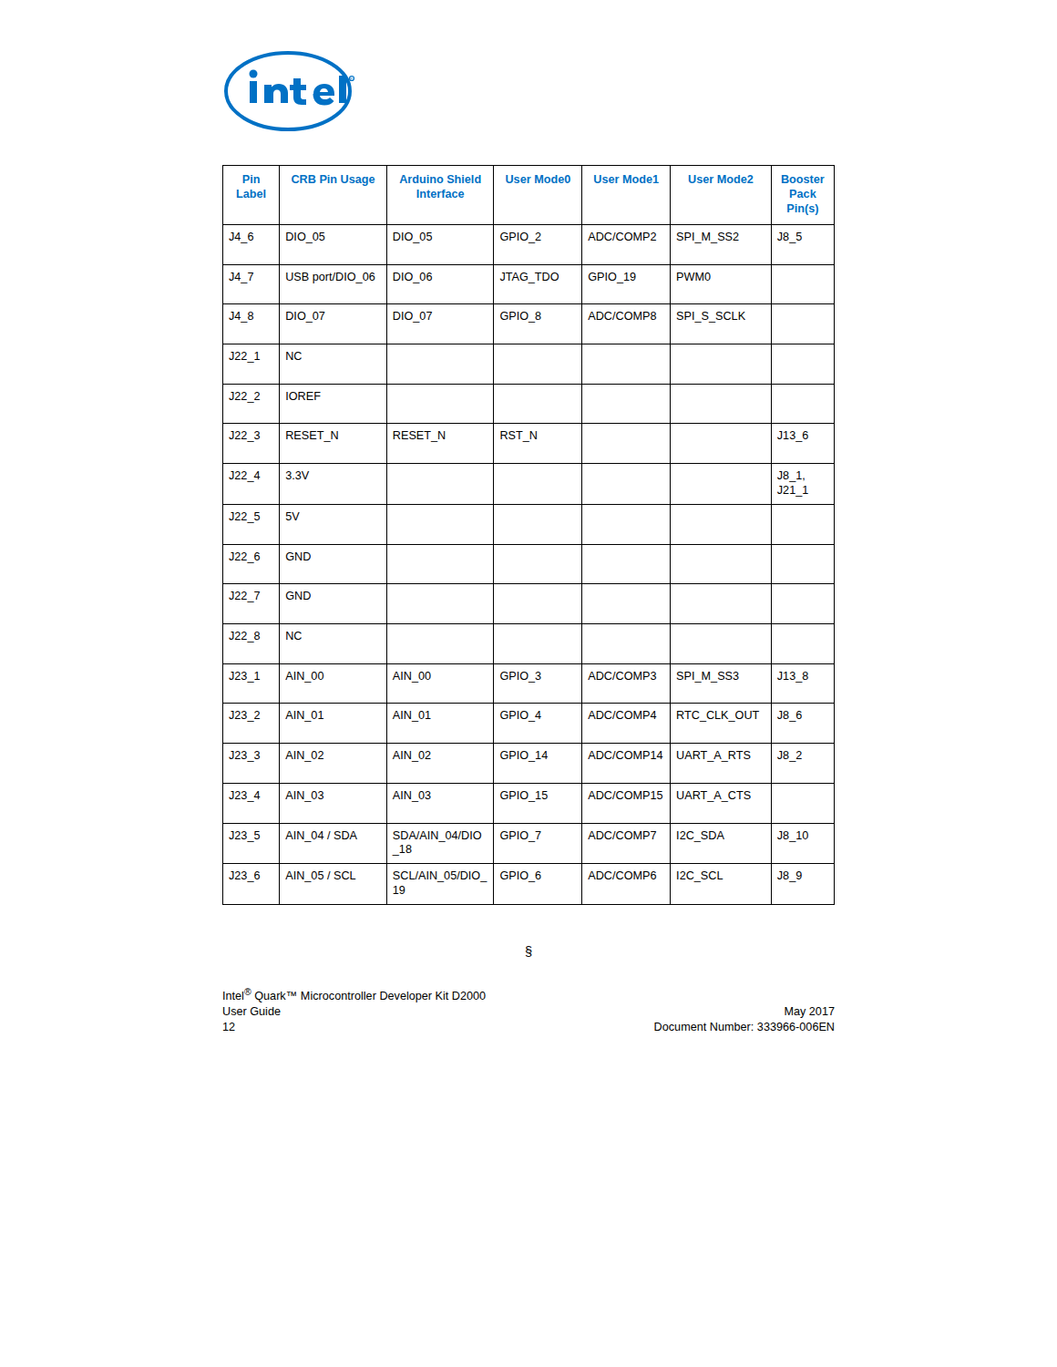®
| Pin Label | CRB Pin Usage | Arduino Shield Interface | User Mode0 | User Mode1 | User Mode2 | Booster Pack Pin(s) |
| --- | --- | --- | --- | --- | --- | --- |
| J4_6 | DIO_05 | DIO_05 | GPIO_2 | ADC/COMP2 | SPI_M_SS2 | J8_5 |
| J4_7 | USB port/DIO_06 | DIO_06 | JTAG_TDO | GPIO_19 | PWM0 | |
| J4_8 | DIO_07 | DIO_07 | GPIO_8 | ADC/COMP8 | SPI_S_SCLK | |
| J22_1 | NC | | | | | |
| J22_2 | IOREF | | | | | |
| J22_3 | RESET_N | RESET_N | RST_N | | | J13_6 |
| J22_4 | 3.3V | | | | | J8_1, J21_1 |
| J22_5 | 5V | | | | | |
| J22_6 | GND | | | | | |
| J22_7 | GND | | | | | |
| J22_8 | NC | | | | | |
| J23_1 | AIN_00 | AIN_00 | GPIO_3 | ADC/COMP3 | SPI_M_SS3 | J13_8 |
| J23_2 | AIN_01 | AIN_01 | GPIO_4 | ADC/COMP4 | RTC_CLK_OUT | J8_6 |
| J23_3 | AIN_02 | AIN_02 | GPIO_14 | ADC/COMP14 | UART_A_RTS | J8_2 |
| J23_4 | AIN_03 | AIN_03 | GPIO_15 | ADC/COMP15 | UART_A_CTS | |
| J23_5 | AIN_04 / SDA | SDA/AIN_04/DIO_18 | GPIO_7 | ADC/COMP7 | I2C_SDA | J8_10 |
| J23_6 | AIN_05 / SCL | SCL/AIN_05/DIO_19 | GPIO_6 | ADC/COMP6 | I2C_SCL | J8_9 |
§
Intel® Quark™ Microcontroller Developer Kit D2000
User Guide
12
May 2017
Document Number: 333966-006EN